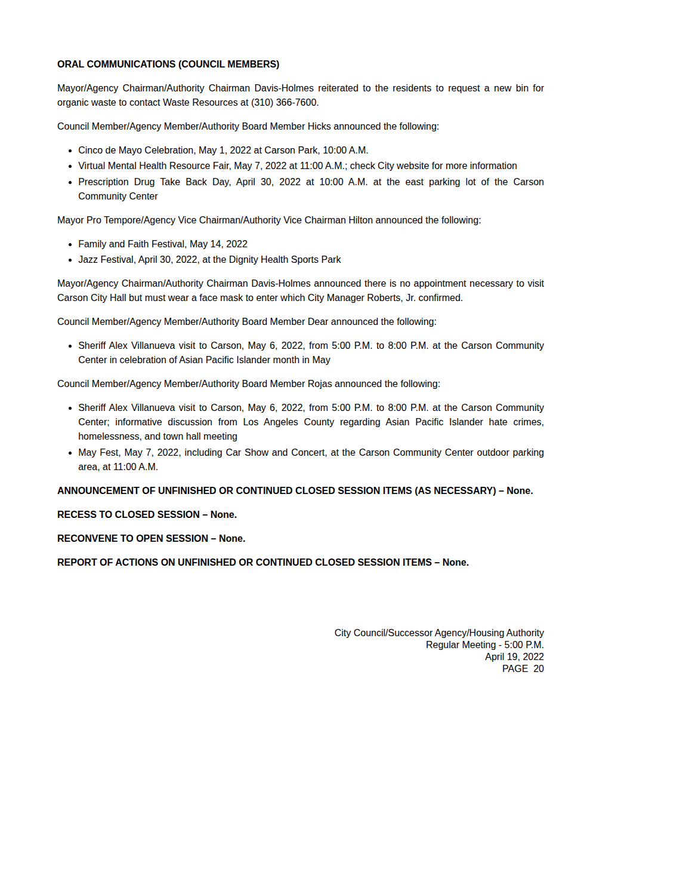ORAL COMMUNICATIONS (COUNCIL MEMBERS)
Mayor/Agency Chairman/Authority Chairman Davis-Holmes reiterated to the residents to request a new bin for organic waste to contact Waste Resources at (310) 366-7600.
Council Member/Agency Member/Authority Board Member Hicks announced the following:
Cinco de Mayo Celebration, May 1, 2022 at Carson Park, 10:00 A.M.
Virtual Mental Health Resource Fair, May 7, 2022 at 11:00 A.M.; check City website for more information
Prescription Drug Take Back Day, April 30, 2022 at 10:00 A.M. at the east parking lot of the Carson Community Center
Mayor Pro Tempore/Agency Vice Chairman/Authority Vice Chairman Hilton announced the following:
Family and Faith Festival, May 14, 2022
Jazz Festival, April 30, 2022, at the Dignity Health Sports Park
Mayor/Agency Chairman/Authority Chairman Davis-Holmes announced there is no appointment necessary to visit Carson City Hall but must wear a face mask to enter which City Manager Roberts, Jr. confirmed.
Council Member/Agency Member/Authority Board Member Dear announced the following:
Sheriff Alex Villanueva visit to Carson, May 6, 2022, from 5:00 P.M. to 8:00 P.M. at the Carson Community Center in celebration of Asian Pacific Islander month in May
Council Member/Agency Member/Authority Board Member Rojas announced the following:
Sheriff Alex Villanueva visit to Carson, May 6, 2022, from 5:00 P.M. to 8:00 P.M. at the Carson Community Center; informative discussion from Los Angeles County regarding Asian Pacific Islander hate crimes, homelessness, and town hall meeting
May Fest, May 7, 2022, including Car Show and Concert, at the Carson Community Center outdoor parking area, at 11:00 A.M.
ANNOUNCEMENT OF UNFINISHED OR CONTINUED CLOSED SESSION ITEMS (AS NECESSARY) – None.
RECESS TO CLOSED SESSION – None.
RECONVENE TO OPEN SESSION – None.
REPORT OF ACTIONS ON UNFINISHED OR CONTINUED CLOSED SESSION ITEMS – None.
City Council/Successor Agency/Housing Authority
Regular Meeting - 5:00 P.M.
April 19, 2022
PAGE 20